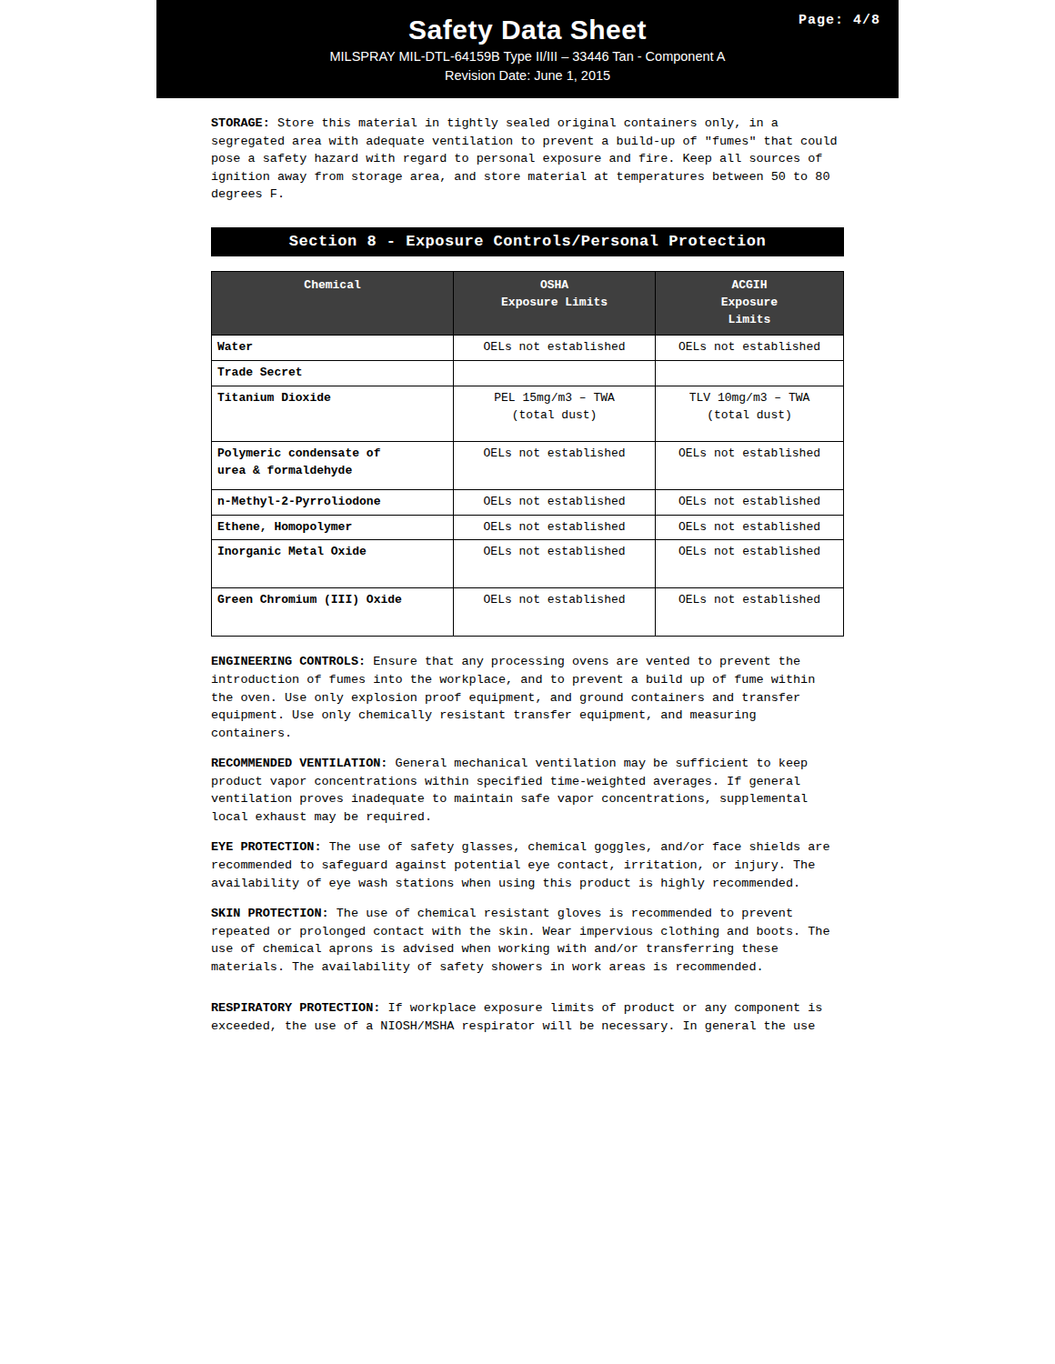Page: 4/8
Safety Data Sheet
MILSPRAY MIL-DTL-64159B Type II/III – 33446 Tan - Component A
Revision Date: June 1, 2015
STORAGE: Store this material in tightly sealed original containers only, in a segregated area with adequate ventilation to prevent a build-up of "fumes" that could pose a safety hazard with regard to personal exposure and fire. Keep all sources of ignition away from storage area, and store material at temperatures between 50 to 80 degrees F.
Section 8 - Exposure Controls/Personal Protection
| Chemical | OSHA Exposure Limits | ACGIH Exposure Limits |
| --- | --- | --- |
| Water | OELs not established | OELs not established |
| Trade Secret | | |
| Titanium Dioxide | PEL 15mg/m3 – TWA (total dust) | TLV 10mg/m3 – TWA (total dust) |
| Polymeric condensate of urea & formaldehyde | OELs not established | OELs not established |
| n-Methyl-2-Pyrroliodone | OELs not established | OELs not established |
| Ethene, Homopolymer | OELs not established | OELs not established |
| Inorganic Metal Oxide | OELs not established | OELs not established |
| Green Chromium (III) Oxide | OELs not established | OELs not established |
ENGINEERING CONTROLS: Ensure that any processing ovens are vented to prevent the introduction of fumes into the workplace, and to prevent a build up of fume within the oven. Use only explosion proof equipment, and ground containers and transfer equipment. Use only chemically resistant transfer equipment, and measuring containers.
RECOMMENDED VENTILATION: General mechanical ventilation may be sufficient to keep product vapor concentrations within specified time-weighted averages. If general ventilation proves inadequate to maintain safe vapor concentrations, supplemental local exhaust may be required.
EYE PROTECTION: The use of safety glasses, chemical goggles, and/or face shields are recommended to safeguard against potential eye contact, irritation, or injury. The availability of eye wash stations when using this product is highly recommended.
SKIN PROTECTION: The use of chemical resistant gloves is recommended to prevent repeated or prolonged contact with the skin. Wear impervious clothing and boots. The use of chemical aprons is advised when working with and/or transferring these materials. The availability of safety showers in work areas is recommended.
RESPIRATORY PROTECTION: If workplace exposure limits of product or any component is exceeded, the use of a NIOSH/MSHA respirator will be necessary. In general the use